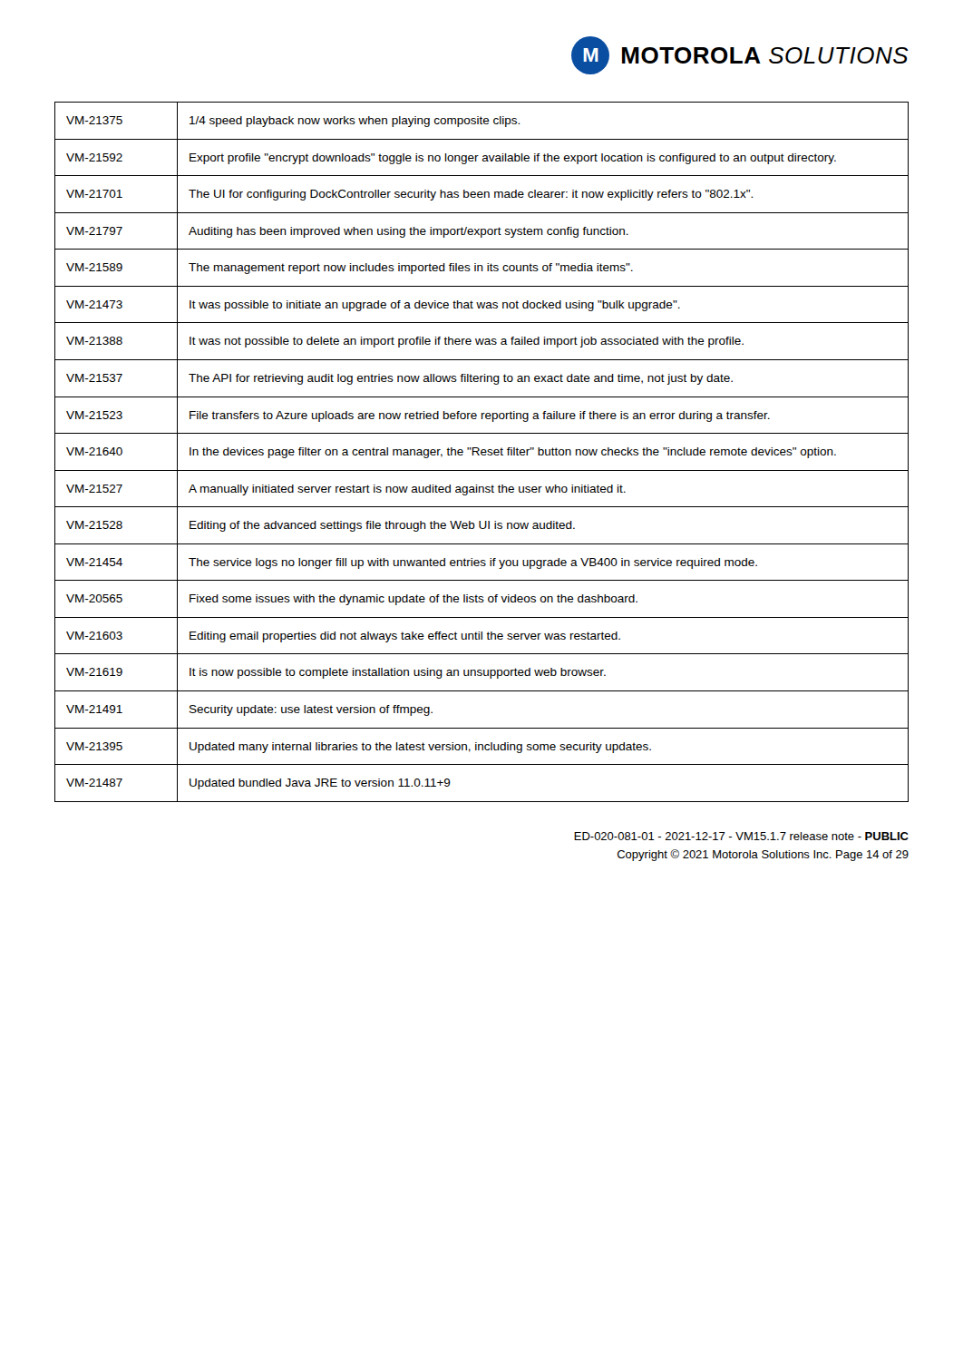M
MOTOROLA SOLUTIONS
| VM-21375 | 1/4 speed playback now works when playing composite clips. |
| VM-21592 | Export profile "encrypt downloads" toggle is no longer available if the export location is configured to an output directory. |
| VM-21701 | The UI for configuring DockController security has been made clearer: it now explicitly refers to "802.1x". |
| VM-21797 | Auditing has been improved when using the import/export system config function. |
| VM-21589 | The management report now includes imported files in its counts of "media items". |
| VM-21473 | It was possible to initiate an upgrade of a device that was not docked using "bulk upgrade". |
| VM-21388 | It was not possible to delete an import profile if there was a failed import job associated with the profile. |
| VM-21537 | The API for retrieving audit log entries now allows filtering to an exact date and time, not just by date. |
| VM-21523 | File transfers to Azure uploads are now retried before reporting a failure if there is an error during a transfer. |
| VM-21640 | In the devices page filter on a central manager, the "Reset filter" button now checks the "include remote devices" option. |
| VM-21527 | A manually initiated server restart is now audited against the user who initiated it. |
| VM-21528 | Editing of the advanced settings file through the Web UI is now audited. |
| VM-21454 | The service logs no longer fill up with unwanted entries if you upgrade a VB400 in service required mode. |
| VM-20565 | Fixed some issues with the dynamic update of the lists of videos on the dashboard. |
| VM-21603 | Editing email properties did not always take effect until the server was restarted. |
| VM-21619 | It is now possible to complete installation using an unsupported web browser. |
| VM-21491 | Security update: use latest version of ffmpeg. |
| VM-21395 | Updated many internal libraries to the latest version, including some security updates. |
| VM-21487 | Updated bundled Java JRE to version 11.0.11+9 |
ED-020-081-01 - 2021-12-17 - VM15.1.7 release note - PUBLIC
Copyright © 2021 Motorola Solutions Inc. Page 14 of 29